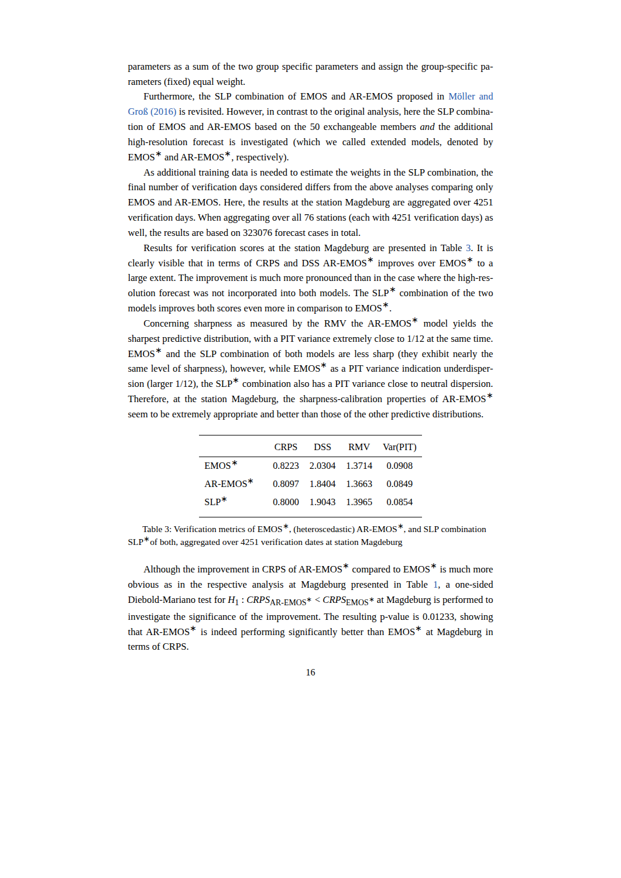parameters as a sum of the two group specific parameters and assign the group-specific parameters (fixed) equal weight.
Furthermore, the SLP combination of EMOS and AR-EMOS proposed in Möller and Groß (2016) is revisited. However, in contrast to the original analysis, here the SLP combination of EMOS and AR-EMOS based on the 50 exchangeable members and the additional high-resolution forecast is investigated (which we called extended models, denoted by EMOS∗ and AR-EMOS∗, respectively).
As additional training data is needed to estimate the weights in the SLP combination, the final number of verification days considered differs from the above analyses comparing only EMOS and AR-EMOS. Here, the results at the station Magdeburg are aggregated over 4251 verification days. When aggregating over all 76 stations (each with 4251 verification days) as well, the results are based on 323076 forecast cases in total.
Results for verification scores at the station Magdeburg are presented in Table 3. It is clearly visible that in terms of CRPS and DSS AR-EMOS∗ improves over EMOS∗ to a large extent. The improvement is much more pronounced than in the case where the high-resolution forecast was not incorporated into both models. The SLP∗ combination of the two models improves both scores even more in comparison to EMOS∗.
Concerning sharpness as measured by the RMV the AR-EMOS∗ model yields the sharpest predictive distribution, with a PIT variance extremely close to 1/12 at the same time. EMOS∗ and the SLP combination of both models are less sharp (they exhibit nearly the same level of sharpness), however, while EMOS∗ as a PIT variance indication underdispersion (larger 1/12), the SLP∗ combination also has a PIT variance close to neutral dispersion. Therefore, at the station Magdeburg, the sharpness-calibration properties of AR-EMOS∗ seem to be extremely appropriate and better than those of the other predictive distributions.
| | CRPS | DSS | RMV | Var(PIT) |
| --- | --- | --- | --- | --- |
| EMOS ∗ | 0.8223 | 2.0304 | 1.3714 | 0.0908 |
| AR-EMOS ∗ | 0.8097 | 1.8404 | 1.3663 | 0.0849 |
| SLP ∗ | 0.8000 | 1.9043 | 1.3965 | 0.0854 |
Table 3: Verification metrics of EMOS∗, (heteroscedastic) AR-EMOS∗, and SLP combination SLP∗of both, aggregated over 4251 verification dates at station Magdeburg
Although the improvement in CRPS of AR-EMOS∗ compared to EMOS∗ is much more obvious as in the respective analysis at Magdeburg presented in Table 1, a one-sided Diebold-Mariano test for H1 : CRPSAR-EMOS∗ < CRPSEMOS∗ at Magdeburg is performed to investigate the significance of the improvement. The resulting p-value is 0.01233, showing that AR-EMOS∗ is indeed performing significantly better than EMOS∗ at Magdeburg in terms of CRPS.
16